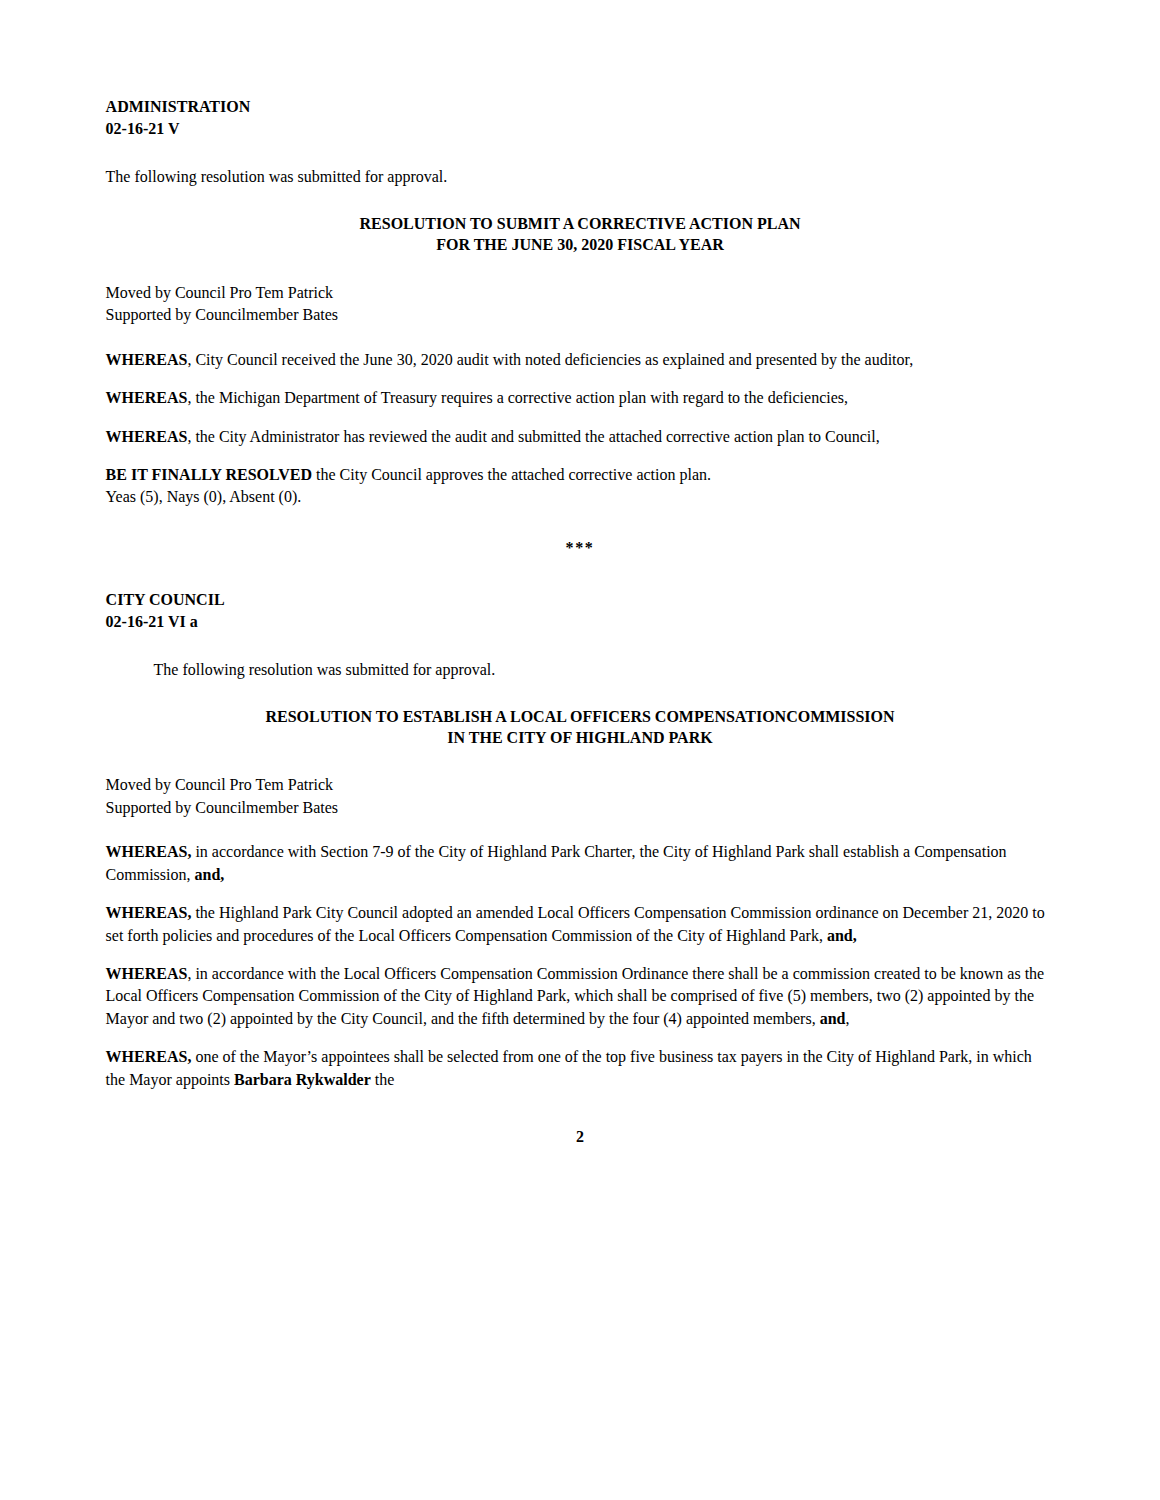ADMINISTRATION
02-16-21 V
The following resolution was submitted for approval.
RESOLUTION TO SUBMIT A CORRECTIVE ACTION PLAN
FOR THE JUNE 30, 2020 FISCAL YEAR
Moved by Council Pro Tem Patrick Supported by Councilmember Bates
WHEREAS, City Council received the June 30, 2020 audit with noted deficiencies as explained and presented by the auditor,
WHEREAS, the Michigan Department of Treasury requires a corrective action plan with regard to the deficiencies,
WHEREAS, the City Administrator has reviewed the audit and submitted the attached corrective action plan to Council,
BE IT FINALLY RESOLVED the City Council approves the attached corrective action plan.
Yeas (5), Nays (0), Absent (0).
***
CITY COUNCIL
02-16-21 VI a
The following resolution was submitted for approval.
RESOLUTION TO ESTABLISH A LOCAL OFFICERS COMPENSATIONCOMMISSION
IN THE CITY OF HIGHLAND PARK
Moved by Council Pro Tem Patrick Supported by Councilmember Bates
WHEREAS, in accordance with Section 7-9 of the City of Highland Park Charter, the City of Highland Park shall establish a Compensation Commission, and,
WHEREAS, the Highland Park City Council adopted an amended Local Officers Compensation Commission ordinance on December 21, 2020 to set forth policies and procedures of the Local Officers Compensation Commission of the City of Highland Park, and,
WHEREAS, in accordance with the Local Officers Compensation Commission Ordinance there shall be a commission created to be known as the Local Officers Compensation Commission of the City of Highland Park, which shall be comprised of five (5) members, two (2) appointed by the Mayor and two (2) appointed by the City Council, and the fifth determined by the four (4) appointed members, and,
WHEREAS, one of the Mayor’s appointees shall be selected from one of the top five business tax payers in the City of Highland Park, in which the Mayor appoints Barbara Rykwalder the
2